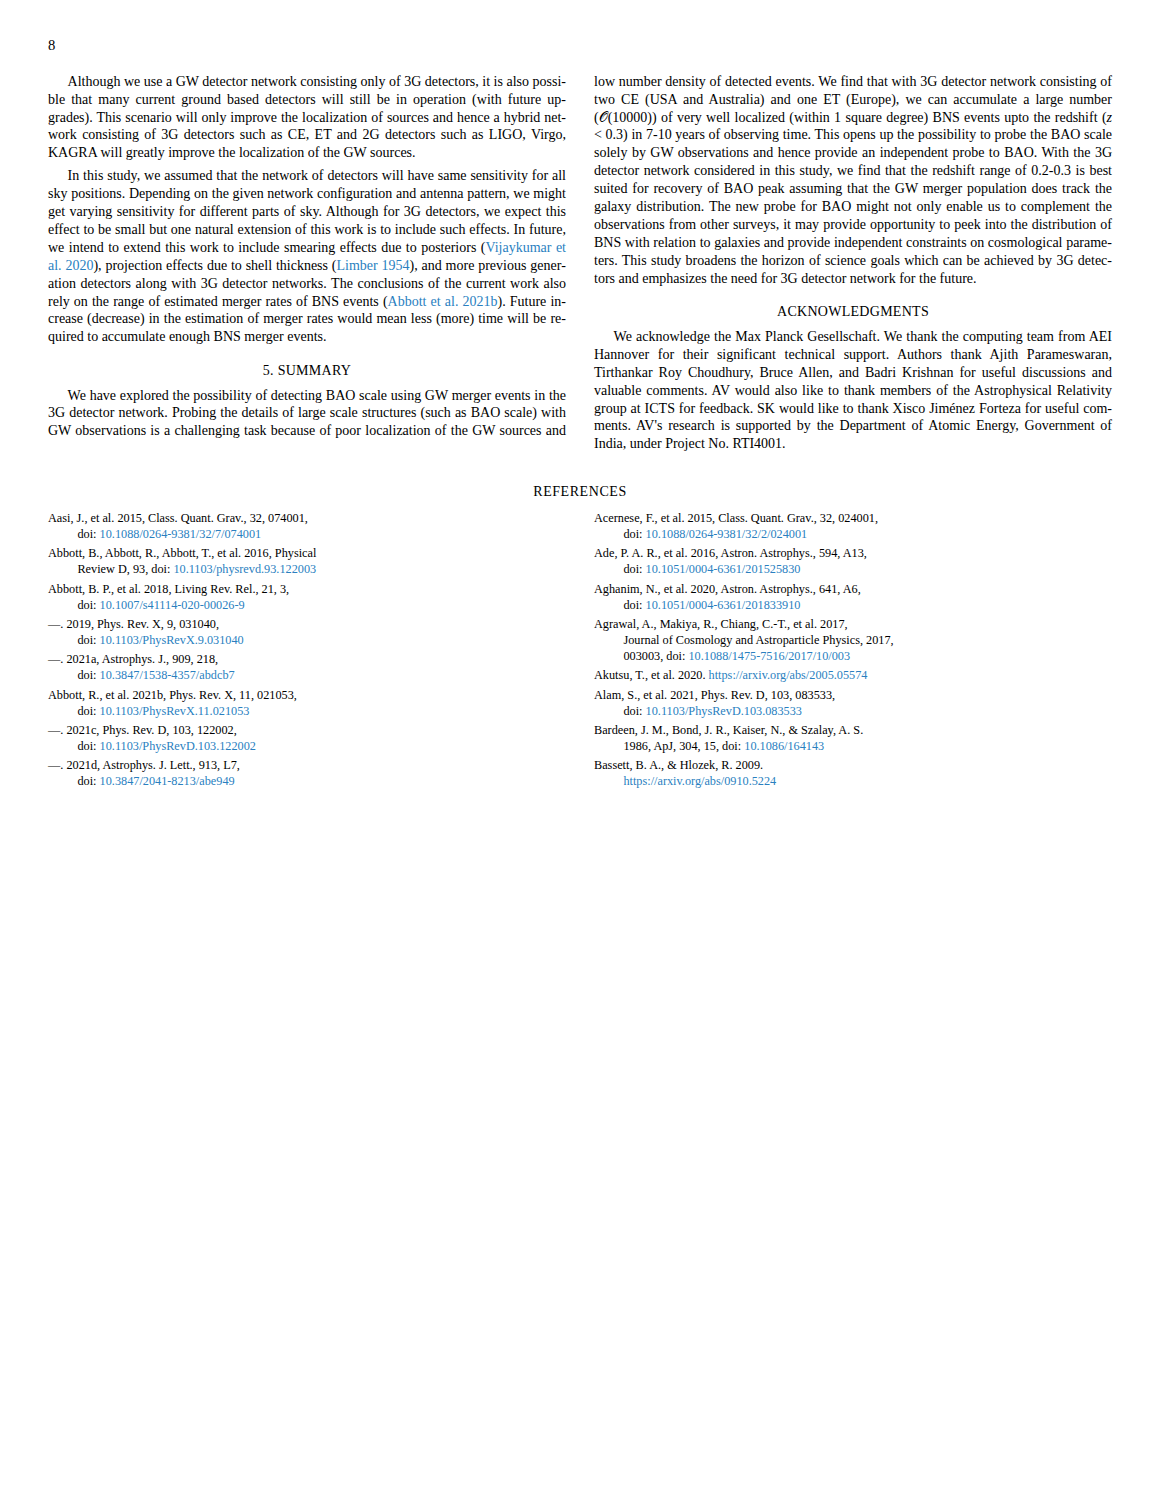8
Although we use a GW detector network consisting only of 3G detectors, it is also possible that many current ground based detectors will still be in operation (with future upgrades). This scenario will only improve the localization of sources and hence a hybrid network consisting of 3G detectors such as CE, ET and 2G detectors such as LIGO, Virgo, KAGRA will greatly improve the localization of the GW sources.
In this study, we assumed that the network of detectors will have same sensitivity for all sky positions. Depending on the given network configuration and antenna pattern, we might get varying sensitivity for different parts of sky. Although for 3G detectors, we expect this effect to be small but one natural extension of this work is to include such effects. In future, we intend to extend this work to include smearing effects due to posteriors (Vijaykumar et al. 2020), projection effects due to shell thickness (Limber 1954), and more previous generation detectors along with 3G detector networks. The conclusions of the current work also rely on the range of estimated merger rates of BNS events (Abbott et al. 2021b). Future increase (decrease) in the estimation of merger rates would mean less (more) time will be required to accumulate enough BNS merger events.
5. Summary
We have explored the possibility of detecting BAO scale using GW merger events in the 3G detector network. Probing the details of large scale structures (such as BAO scale) with GW observations is a challenging task because of poor localization of the GW sources and low number density of detected events. We find that with 3G detector network consisting of two CE (USA and Australia) and one ET (Europe), we can accumulate a large number (𝒪(10000)) of very well localized (within 1 square degree) BNS events upto the redshift (z < 0.3) in 7-10 years of observing time. This opens up the possibility to probe the BAO scale solely by GW observations and hence provide an independent probe to BAO. With the 3G detector network considered in this study, we find that the redshift range of 0.2-0.3 is best suited for recovery of BAO peak assuming that the GW merger population does track the galaxy distribution. The new probe for BAO might not only enable us to complement the observations from other surveys, it may provide opportunity to peek into the distribution of BNS with relation to galaxies and provide independent constraints on cosmological parameters. This study broadens the horizon of science goals which can be achieved by 3G detectors and emphasizes the need for 3G detector network for the future.
Acknowledgments
We acknowledge the Max Planck Gesellschaft. We thank the computing team from AEI Hannover for their significant technical support. Authors thank Ajith Parameswaran, Tirthankar Roy Choudhury, Bruce Allen, and Badri Krishnan for useful discussions and valuable comments. AV would also like to thank members of the Astrophysical Relativity group at ICTS for feedback. SK would like to thank Xisco Jiménez Forteza for useful comments. AV's research is supported by the Department of Atomic Energy, Government of India, under Project No. RTI4001.
REFERENCES
Aasi, J., et al. 2015, Class. Quant. Grav., 32, 074001,
doi: 10.1088/0264-9381/32/7/074001
Abbott, B., Abbott, R., Abbott, T., et al. 2016, Physical
Review D, 93, doi: 10.1103/physrevd.93.122003
Abbott, B. P., et al. 2018, Living Rev. Rel., 21, 3,
doi: 10.1007/s41114-020-00026-9
—. 2019, Phys. Rev. X, 9, 031040,
doi: 10.1103/PhysRevX.9.031040
—. 2021a, Astrophys. J., 909, 218,
doi: 10.3847/1538-4357/abdcb7
Abbott, R., et al. 2021b, Phys. Rev. X, 11, 021053,
doi: 10.1103/PhysRevX.11.021053
—. 2021c, Phys. Rev. D, 103, 122002,
doi: 10.1103/PhysRevD.103.122002
—. 2021d, Astrophys. J. Lett., 913, L7,
doi: 10.3847/2041-8213/abe949
Acernese, F., et al. 2015, Class. Quant. Grav., 32, 024001,
doi: 10.1088/0264-9381/32/2/024001
Ade, P. A. R., et al. 2016, Astron. Astrophys., 594, A13,
doi: 10.1051/0004-6361/201525830
Aghanim, N., et al. 2020, Astron. Astrophys., 641, A6,
doi: 10.1051/0004-6361/201833910
Agrawal, A., Makiya, R., Chiang, C.-T., et al. 2017,
Journal of Cosmology and Astroparticle Physics, 2017,
003003, doi: 10.1088/1475-7516/2017/10/003
Akutsu, T., et al. 2020. https://arxiv.org/abs/2005.05574
Alam, S., et al. 2021, Phys. Rev. D, 103, 083533,
doi: 10.1103/PhysRevD.103.083533
Bardeen, J. M., Bond, J. R., Kaiser, N., & Szalay, A. S.
1986, ApJ, 304, 15, doi: 10.1086/164143
Bassett, B. A., & Hlozek, R. 2009.
https://arxiv.org/abs/0910.5224